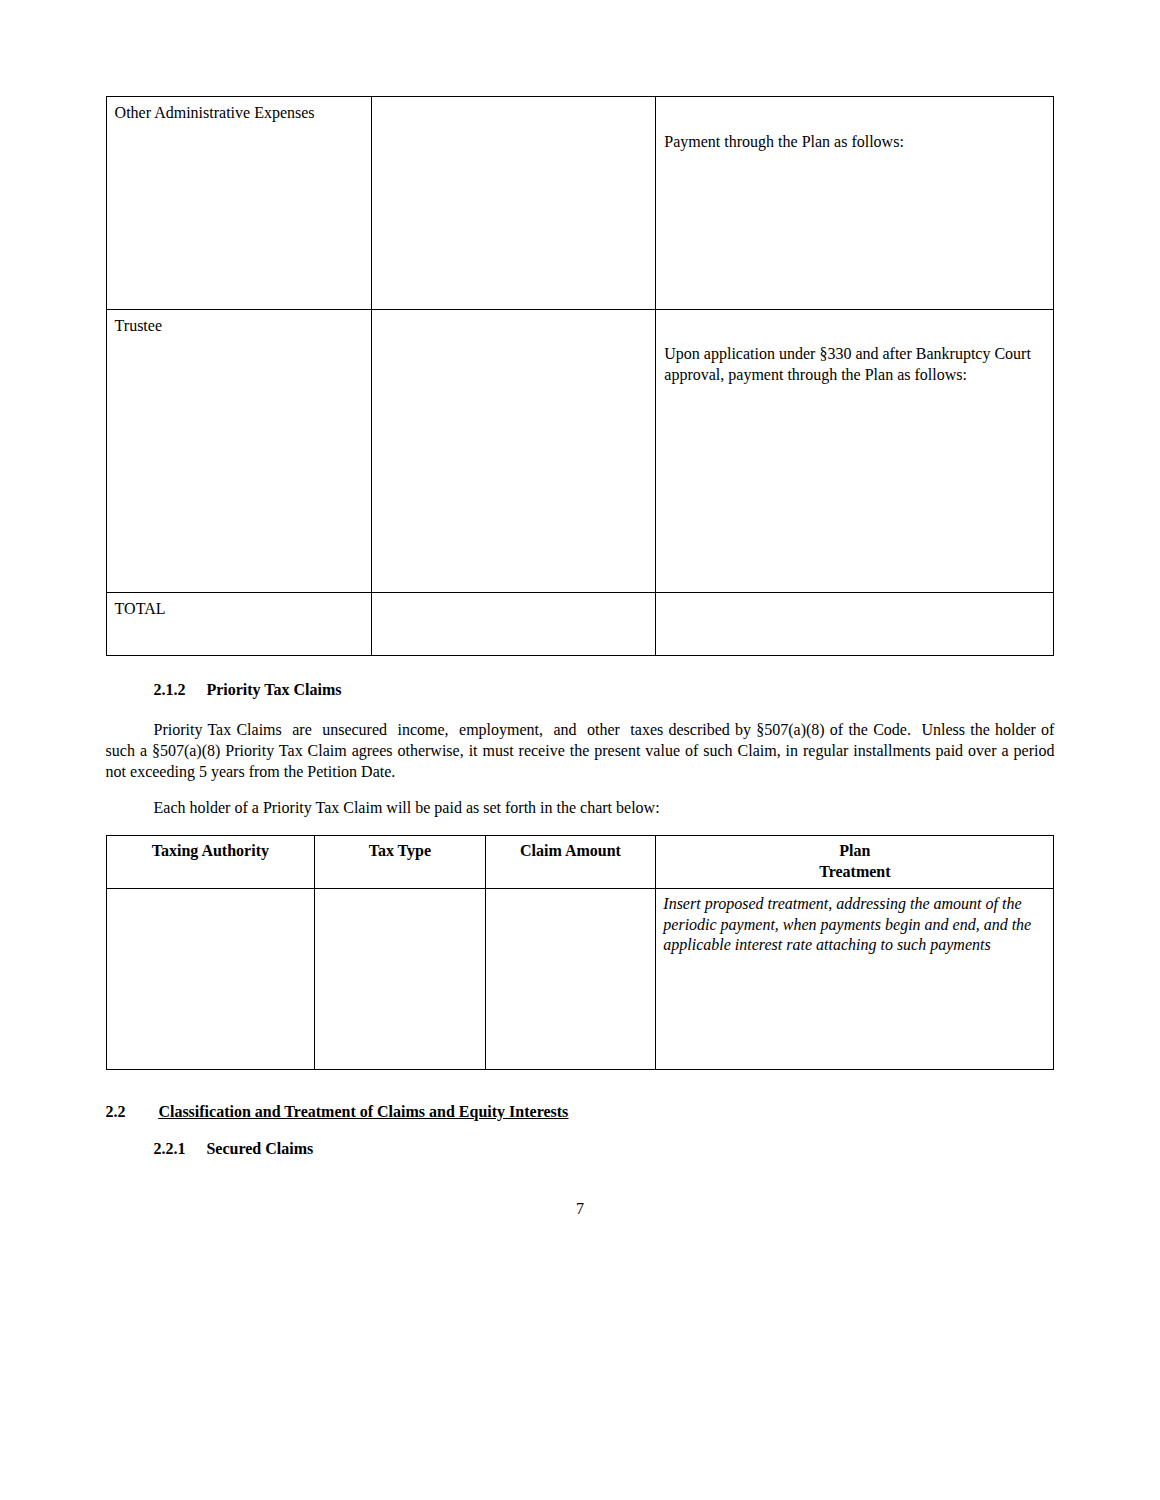| Other Administrative Expenses | | Payment through the Plan as follows: |
| Trustee | | Upon application under §330 and after Bankruptcy Court approval, payment through the Plan as follows: |
| TOTAL | | |
2.1.2 Priority Tax Claims
Priority Tax Claims are unsecured income, employment, and other taxes described by §507(a)(8) of the Code. Unless the holder of such a §507(a)(8) Priority Tax Claim agrees otherwise, it must receive the present value of such Claim, in regular installments paid over a period not exceeding 5 years from the Petition Date.
Each holder of a Priority Tax Claim will be paid as set forth in the chart below:
| Taxing Authority | Tax Type | Claim Amount | Plan Treatment |
| --- | --- | --- | --- |
| | | | Insert proposed treatment, addressing the amount of the periodic payment, when payments begin and end, and the applicable interest rate attaching to such payments |
2.2 Classification and Treatment of Claims and Equity Interests
2.2.1 Secured Claims
7